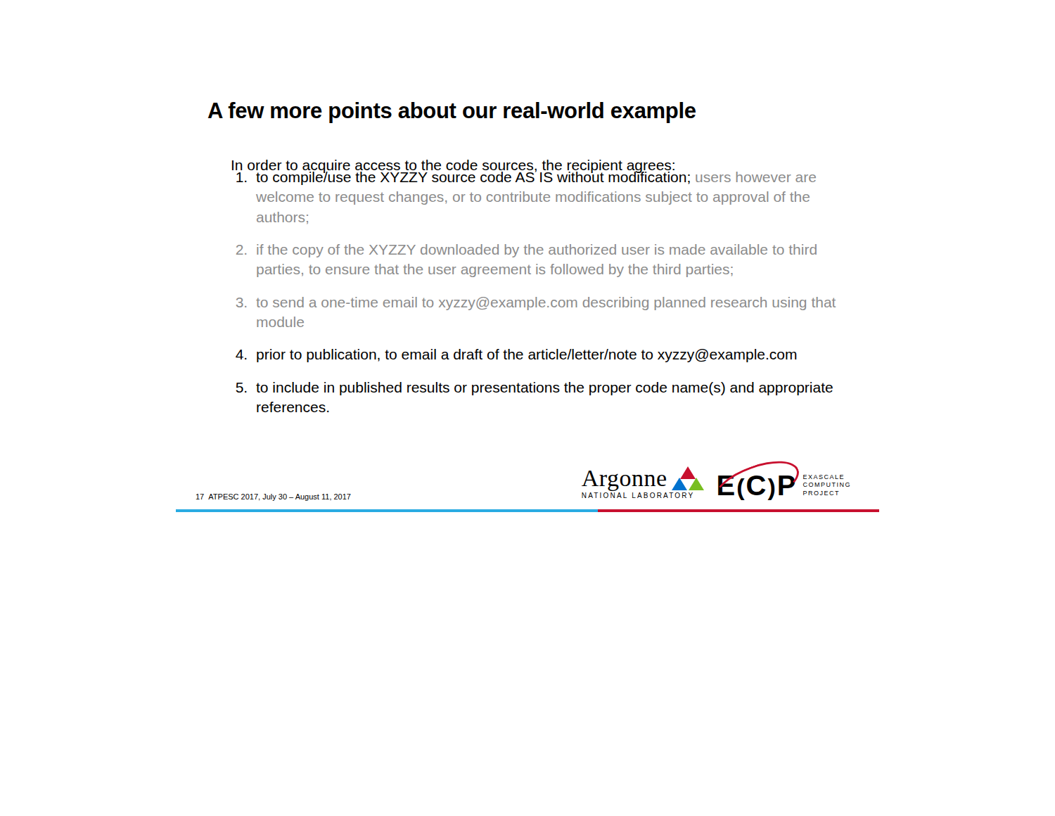A few more points about our real-world example
In order to acquire access to the code sources, the recipient agrees:
to compile/use the XYZZY source code AS IS without modification; users however are welcome to request changes, or to contribute modifications subject to approval of the authors;
if the copy of the XYZZY downloaded by the authorized user is made available to third parties, to ensure that the user agreement is followed by the third parties;
to send a one-time email to xyzzy@example.com describing planned research using that module
prior to publication, to email a draft of the article/letter/note to xyzzy@example.com
to include in published results or presentations the proper code name(s) and appropriate references.
17 ATPESC 2017, July 30 – August 11, 2017
Argonne
NATIONAL LABORATORY
E(C) P
EXASCALE
COMPUTING
PROJECT